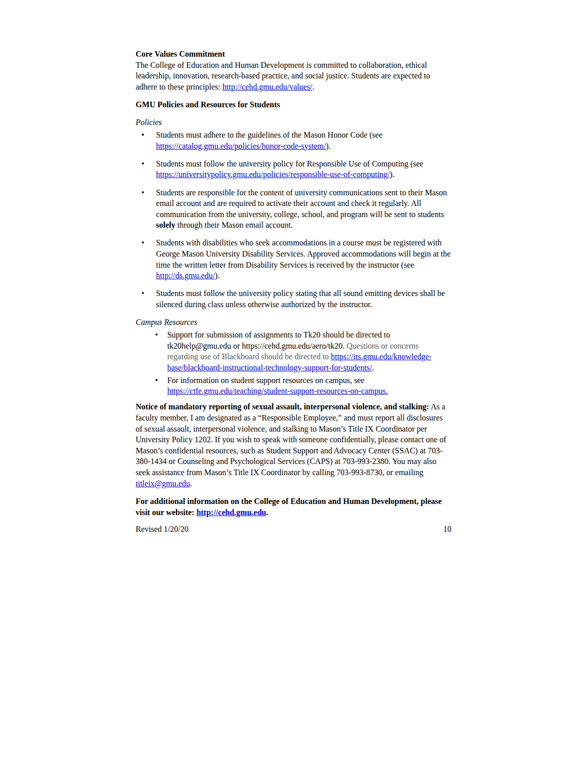Core Values Commitment
The College of Education and Human Development is committed to collaboration, ethical leadership, innovation, research-based practice, and social justice. Students are expected to adhere to these principles: http://cehd.gmu.edu/values/.
GMU Policies and Resources for Students
Policies
Students must adhere to the guidelines of the Mason Honor Code (see https://catalog.gmu.edu/policies/honor-code-system/).
Students must follow the university policy for Responsible Use of Computing (see https://universitypolicy.gmu.edu/policies/responsible-use-of-computing/).
Students are responsible for the content of university communications sent to their Mason email account and are required to activate their account and check it regularly. All communication from the university, college, school, and program will be sent to students solely through their Mason email account.
Students with disabilities who seek accommodations in a course must be registered with George Mason University Disability Services. Approved accommodations will begin at the time the written letter from Disability Services is received by the instructor (see http://ds.gmu.edu/).
Students must follow the university policy stating that all sound emitting devices shall be silenced during class unless otherwise authorized by the instructor.
Campus Resources
Support for submission of assignments to Tk20 should be directed to tk20help@gmu.edu or https://cehd.gmu.edu/aero/tk20. Questions or concerns regarding use of Blackboard should be directed to https://its.gmu.edu/knowledge-base/blackboard-instructional-technology-support-for-students/.
For information on student support resources on campus, see https://ctfe.gmu.edu/teaching/student-support-resources-on-campus.
Notice of mandatory reporting of sexual assault, interpersonal violence, and stalking: As a faculty member, I am designated as a “Responsible Employee,” and must report all disclosures of sexual assault, interpersonal violence, and stalking to Mason’s Title IX Coordinator per University Policy 1202. If you wish to speak with someone confidentially, please contact one of Mason’s confidential resources, such as Student Support and Advocacy Center (SSAC) at 703-380-1434 or Counseling and Psychological Services (CAPS) at 703-993-2380. You may also seek assistance from Mason’s Title IX Coordinator by calling 703-993-8730, or emailing titleix@gmu.edu.
For additional information on the College of Education and Human Development, please visit our website: http://cehd.gmu.edu.
Revised 1/20/20 10